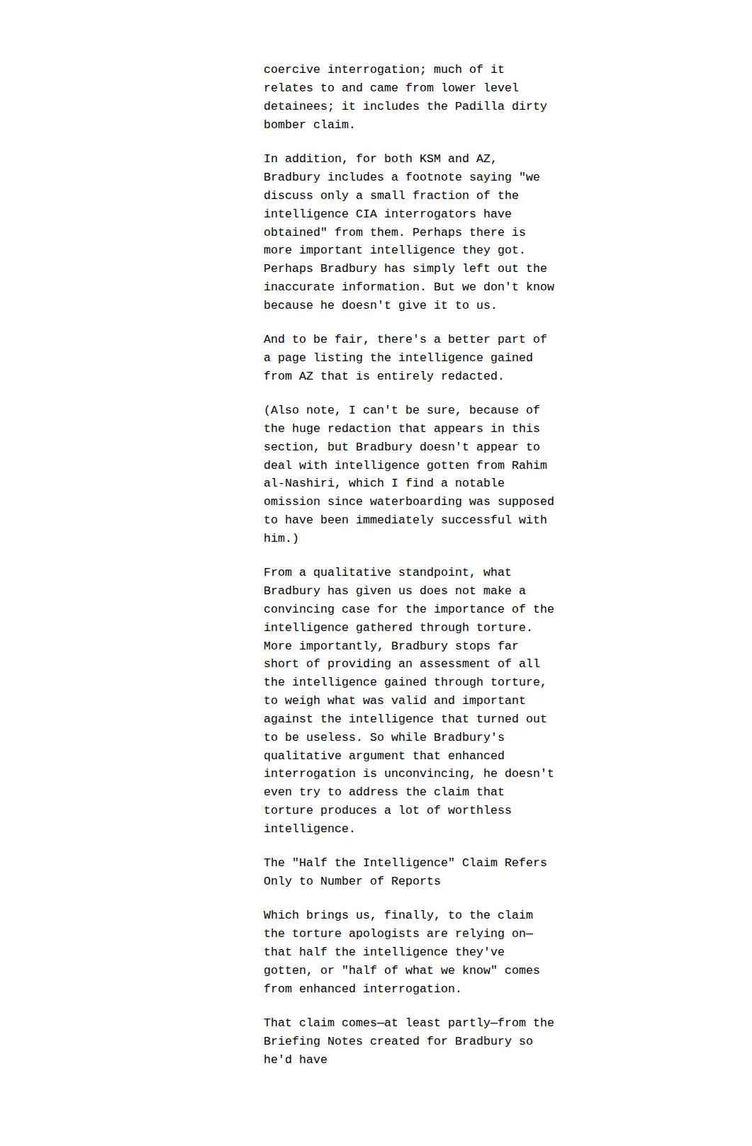coercive interrogation; much of it relates to and came from lower level detainees; it includes the Padilla dirty bomber claim.
In addition, for both KSM and AZ, Bradbury includes a footnote saying "we discuss only a small fraction of the intelligence CIA interrogators have obtained" from them. Perhaps there is more important intelligence they got. Perhaps Bradbury has simply left out the inaccurate information. But we don't know because he doesn't give it to us.
And to be fair, there's a better part of a page listing the intelligence gained from AZ that is entirely redacted.
(Also note, I can't be sure, because of the huge redaction that appears in this section, but Bradbury doesn't appear to deal with intelligence gotten from Rahim al-Nashiri, which I find a notable omission since waterboarding was supposed to have been immediately successful with him.)
From a qualitative standpoint, what Bradbury has given us does not make a convincing case for the importance of the intelligence gathered through torture. More importantly, Bradbury stops far short of providing an assessment of all the intelligence gained through torture, to weigh what was valid and important against the intelligence that turned out to be useless. So while Bradbury's qualitative argument that enhanced interrogation is unconvincing, he doesn't even try to address the claim that torture produces a lot of worthless intelligence.
The "Half the Intelligence" Claim Refers Only to Number of Reports
Which brings us, finally, to the claim the torture apologists are relying on—that half the intelligence they've gotten, or "half of what we know" comes from enhanced interrogation.
That claim comes—at least partly—from the Briefing Notes created for Bradbury so he'd have